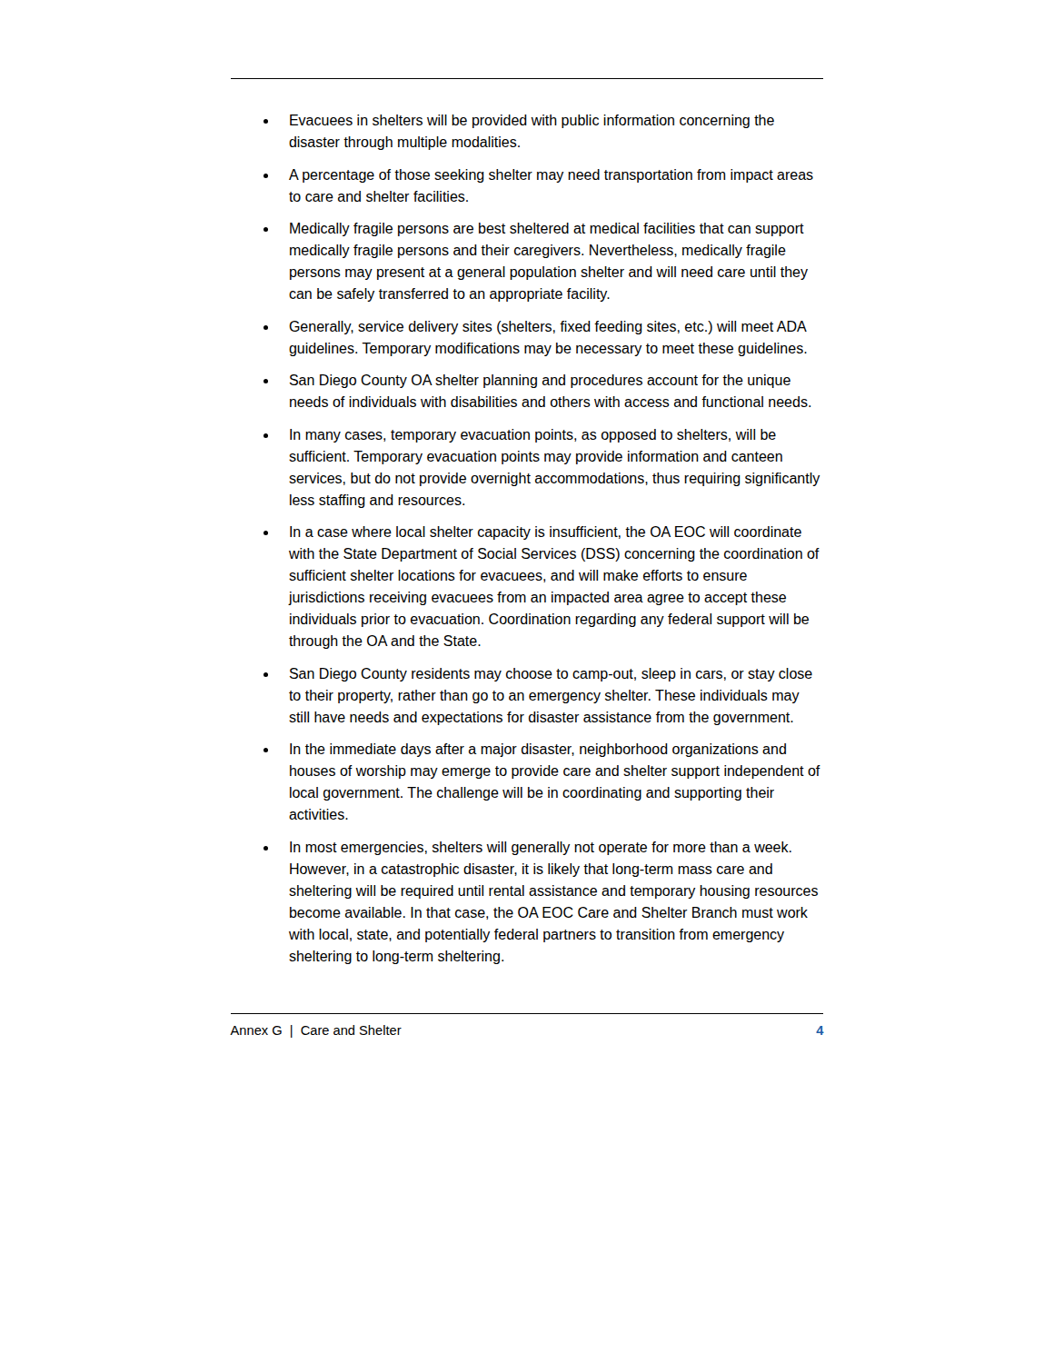Evacuees in shelters will be provided with public information concerning the disaster through multiple modalities.
A percentage of those seeking shelter may need transportation from impact areas to care and shelter facilities.
Medically fragile persons are best sheltered at medical facilities that can support medically fragile persons and their caregivers. Nevertheless, medically fragile persons may present at a general population shelter and will need care until they can be safely transferred to an appropriate facility.
Generally, service delivery sites (shelters, fixed feeding sites, etc.) will meet ADA guidelines. Temporary modifications may be necessary to meet these guidelines.
San Diego County OA shelter planning and procedures account for the unique needs of individuals with disabilities and others with access and functional needs.
In many cases, temporary evacuation points, as opposed to shelters, will be sufficient. Temporary evacuation points may provide information and canteen services, but do not provide overnight accommodations, thus requiring significantly less staffing and resources.
In a case where local shelter capacity is insufficient, the OA EOC will coordinate with the State Department of Social Services (DSS) concerning the coordination of sufficient shelter locations for evacuees, and will make efforts to ensure jurisdictions receiving evacuees from an impacted area agree to accept these individuals prior to evacuation. Coordination regarding any federal support will be through the OA and the State.
San Diego County residents may choose to camp-out, sleep in cars, or stay close to their property, rather than go to an emergency shelter. These individuals may still have needs and expectations for disaster assistance from the government.
In the immediate days after a major disaster, neighborhood organizations and houses of worship may emerge to provide care and shelter support independent of local government. The challenge will be in coordinating and supporting their activities.
In most emergencies, shelters will generally not operate for more than a week. However, in a catastrophic disaster, it is likely that long-term mass care and sheltering will be required until rental assistance and temporary housing resources become available. In that case, the OA EOC Care and Shelter Branch must work with local, state, and potentially federal partners to transition from emergency sheltering to long-term sheltering.
Annex G | Care and Shelter 4